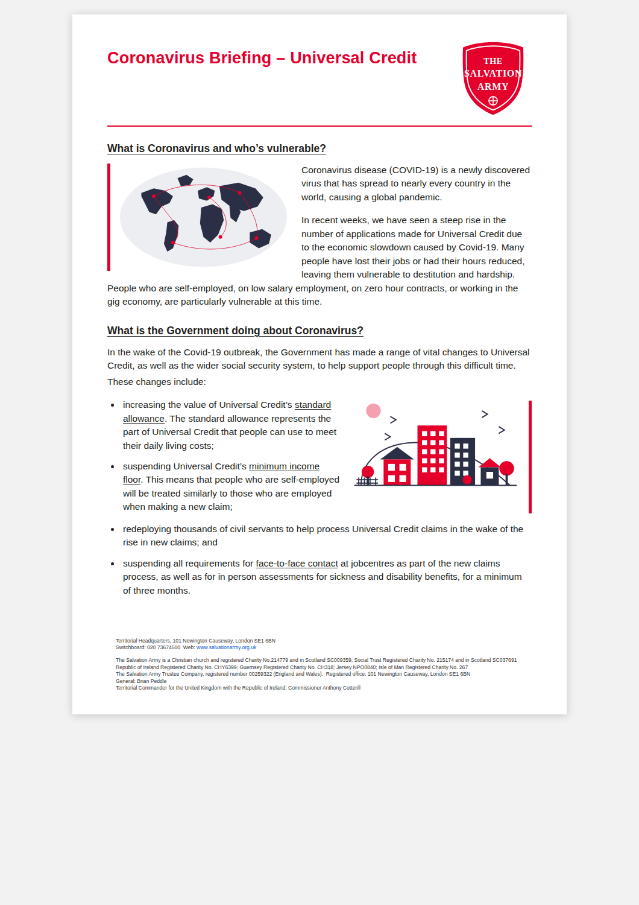Coronavirus Briefing – Universal Credit
THE SALVATION ARMY
What is Coronavirus and who’s vulnerable?
Coronavirus disease (COVID-19) is a newly discovered virus that has spread to nearly every country in the world, causing a global pandemic.
In recent weeks, we have seen a steep rise in the number of applications made for Universal Credit due to the economic slowdown caused by Covid-19. Many people have lost their jobs or had their hours reduced, leaving them vulnerable to destitution and hardship. People who are self-employed, on low salary employment, on zero hour contracts, or working in the gig economy, are particularly vulnerable at this time.
What is the Government doing about Coronavirus?
In the wake of the Covid-19 outbreak, the Government has made a range of vital changes to Universal Credit, as well as the wider social security system, to help support people through this difficult time.
These changes include:
increasing the value of Universal Credit’s standard allowance. The standard allowance represents the part of Universal Credit that people can use to meet their daily living costs;
suspending Universal Credit’s minimum income floor. This means that people who are self-employed will be treated similarly to those who are employed when making a new claim;
redeploying thousands of civil servants to help process Universal Credit claims in the wake of the rise in new claims; and
suspending all requirements for face-to-face contact at jobcentres as part of the new claims process, as well as for in person assessments for sickness and disability benefits, for a minimum of three months.
Territorial Headquarters, 101 Newington Causeway, London SE1 6BN
Switchboard: 020 73674500 Web: www.salvationarmy.org.uk
The Salvation Army is a Christian church and registered Charity No.214779 and in Scotland SC009359; Social Trust Registered Charity No. 215174 and in Scotland SC037691
Republic of Ireland Registered Charity No. CHY6399; Guernsey Registered Charity No. CH318; Jersey NPO0840; Isle of Man Registered Charity No. 267
The Salvation Army Trustee Company, registered number 00259322 (England and Wales). Registered office: 101 Newington Causeway, London SE1 6BN
General: Brian Peddle
Territorial Commander for the United Kingdom with the Republic of Ireland: Commissioner Anthony Cotterill